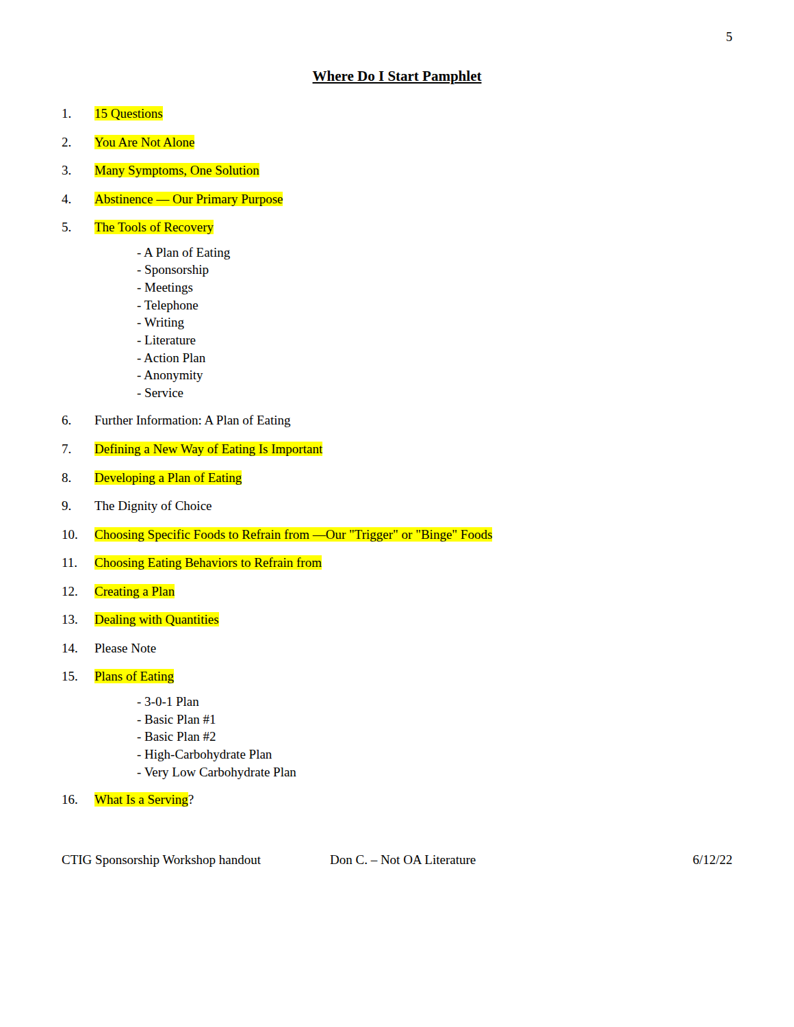5
Where Do I Start Pamphlet
15 Questions
You Are Not Alone
Many Symptoms, One Solution
Abstinence — Our Primary Purpose
The Tools of Recovery
- A Plan of Eating
- Sponsorship
- Meetings
- Telephone
- Writing
- Literature
- Action Plan
- Anonymity
- Service
Further Information: A Plan of Eating
Defining a New Way of Eating Is Important
Developing a Plan of Eating
The Dignity of Choice
Choosing Specific Foods to Refrain from —Our "Trigger" or "Binge" Foods
Choosing Eating Behaviors to Refrain from
Creating a Plan
Dealing with Quantities
Please Note
Plans of Eating
- 3-0-1 Plan
- Basic Plan #1
- Basic Plan #2
- High-Carbohydrate Plan
- Very Low Carbohydrate Plan
What Is a Serving?
CTIG Sponsorship Workshop handout Don C. – Not OA Literature 6/12/22